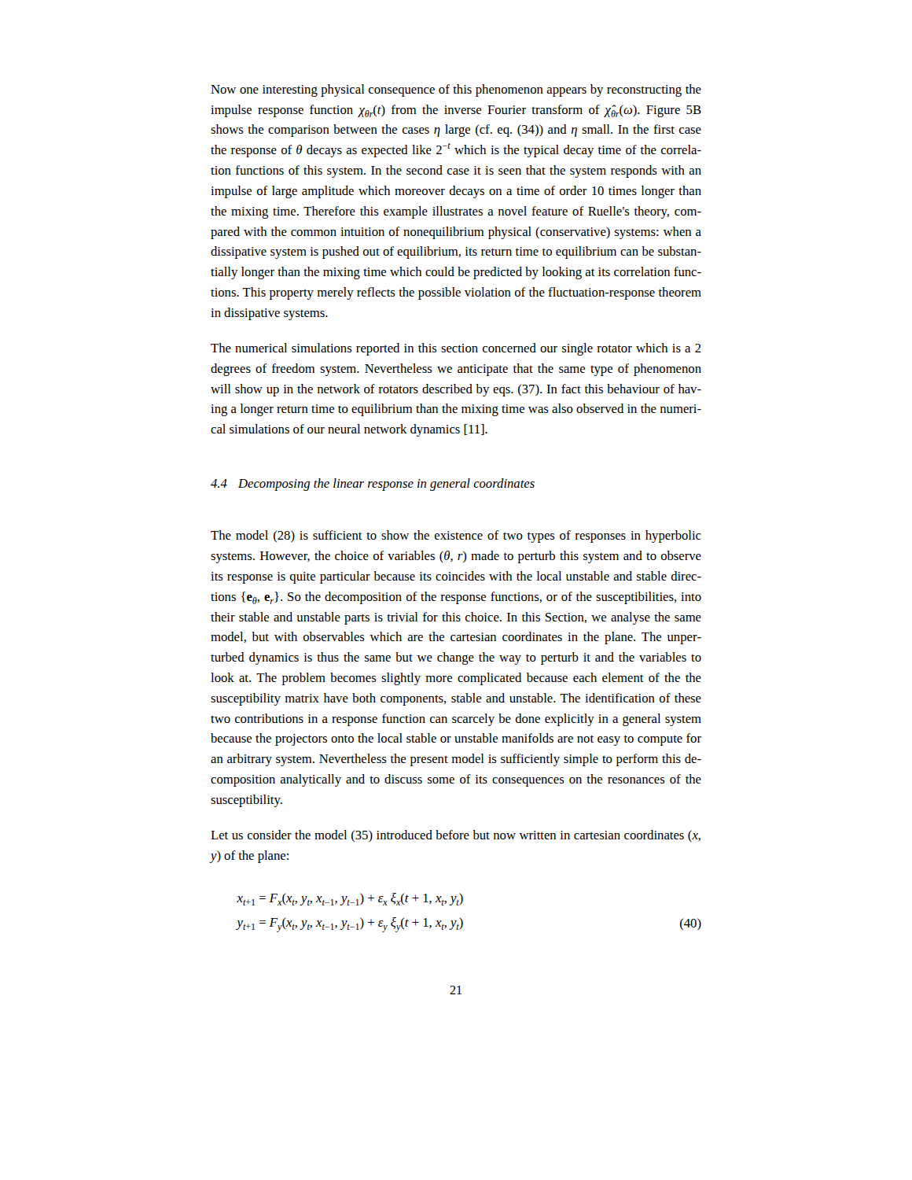Now one interesting physical consequence of this phenomenon appears by reconstructing the impulse response function χθr(t) from the inverse Fourier transform of χ̂θr(ω). Figure 5B shows the comparison between the cases η large (cf. eq. (34)) and η small. In the first case the response of θ decays as expected like 2−t which is the typical decay time of the correlation functions of this system. In the second case it is seen that the system responds with an impulse of large amplitude which moreover decays on a time of order 10 times longer than the mixing time. Therefore this example illustrates a novel feature of Ruelle's theory, compared with the common intuition of nonequilibrium physical (conservative) systems: when a dissipative system is pushed out of equilibrium, its return time to equilibrium can be substantially longer than the mixing time which could be predicted by looking at its correlation functions. This property merely reflects the possible violation of the fluctuation-response theorem in dissipative systems.
The numerical simulations reported in this section concerned our single rotator which is a 2 degrees of freedom system. Nevertheless we anticipate that the same type of phenomenon will show up in the network of rotators described by eqs. (37). In fact this behaviour of having a longer return time to equilibrium than the mixing time was also observed in the numerical simulations of our neural network dynamics [11].
4.4 Decomposing the linear response in general coordinates
The model (28) is sufficient to show the existence of two types of responses in hyperbolic systems. However, the choice of variables (θ, r) made to perturb this system and to observe its response is quite particular because its coincides with the local unstable and stable directions {eθ, er}. So the decomposition of the response functions, or of the susceptibilities, into their stable and unstable parts is trivial for this choice. In this Section, we analyse the same model, but with observables which are the cartesian coordinates in the plane. The unperturbed dynamics is thus the same but we change the way to perturb it and the variables to look at. The problem becomes slightly more complicated because each element of the the susceptibility matrix have both components, stable and unstable. The identification of these two contributions in a response function can scarcely be done explicitly in a general system because the projectors onto the local stable or unstable manifolds are not easy to compute for an arbitrary system. Nevertheless the present model is sufficiently simple to perform this decomposition analytically and to discuss some of its consequences on the resonances of the susceptibility.
Let us consider the model (35) introduced before but now written in cartesian coordinates (x, y) of the plane:
xt+1 = Fx(xt, yt, xt−1, yt−1) + εx ξx(t + 1, xt, yt)
yt+1 = Fy(xt, yt, xt−1, yt−1) + εy ξy(t + 1, xt, yt) (40)
21